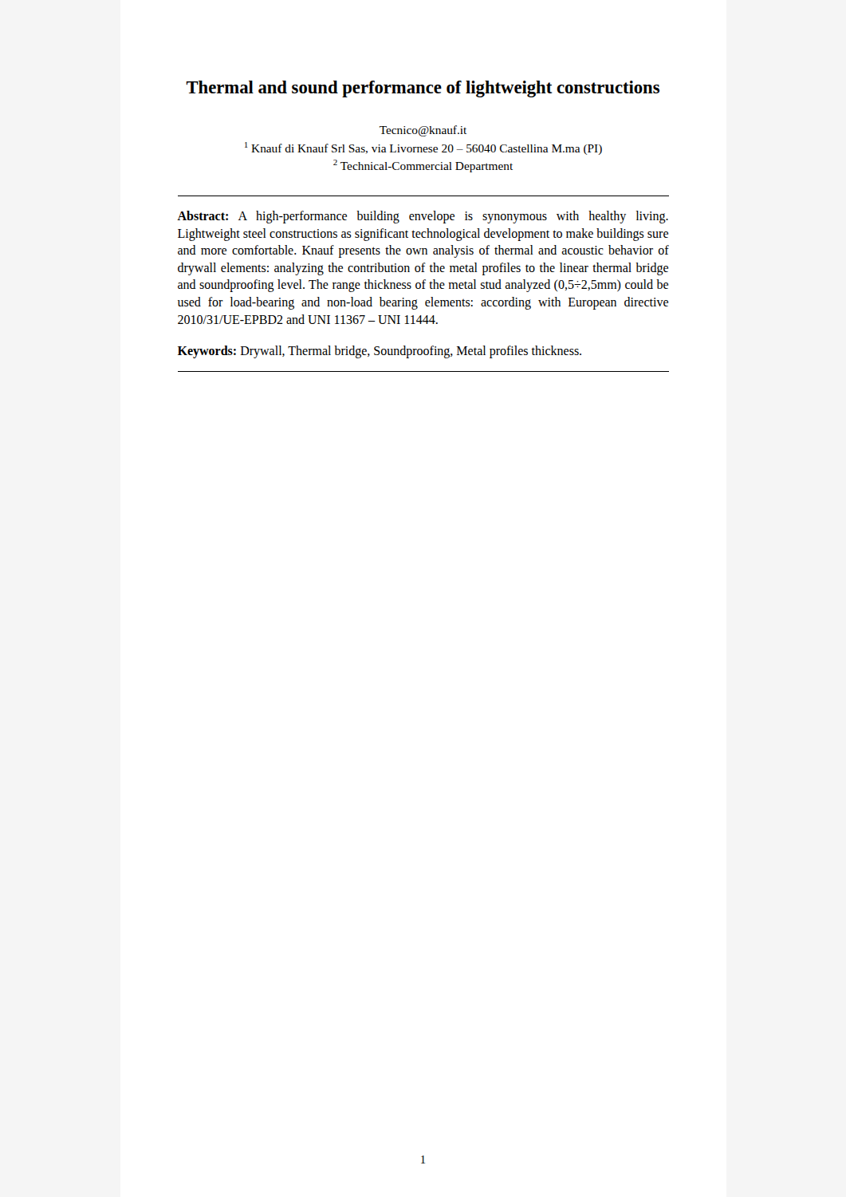Thermal and sound performance of lightweight constructions
Tecnico@knauf.it 1 Knauf di Knauf Srl Sas, via Livornese 20 – 56040 Castellina M.ma (PI) 2 Technical-Commercial Department
Abstract: A high-performance building envelope is synonymous with healthy living. Lightweight steel constructions as significant technological development to make buildings sure and more comfortable. Knauf presents the own analysis of thermal and acoustic behavior of drywall elements: analyzing the contribution of the metal profiles to the linear thermal bridge and soundproofing level. The range thickness of the metal stud analyzed (0,5÷2,5mm) could be used for load-bearing and non-load bearing elements: according with European directive 2010/31/UE-EPBD2 and UNI 11367 – UNI 11444.
Keywords: Drywall, Thermal bridge, Soundproofing, Metal profiles thickness.
1